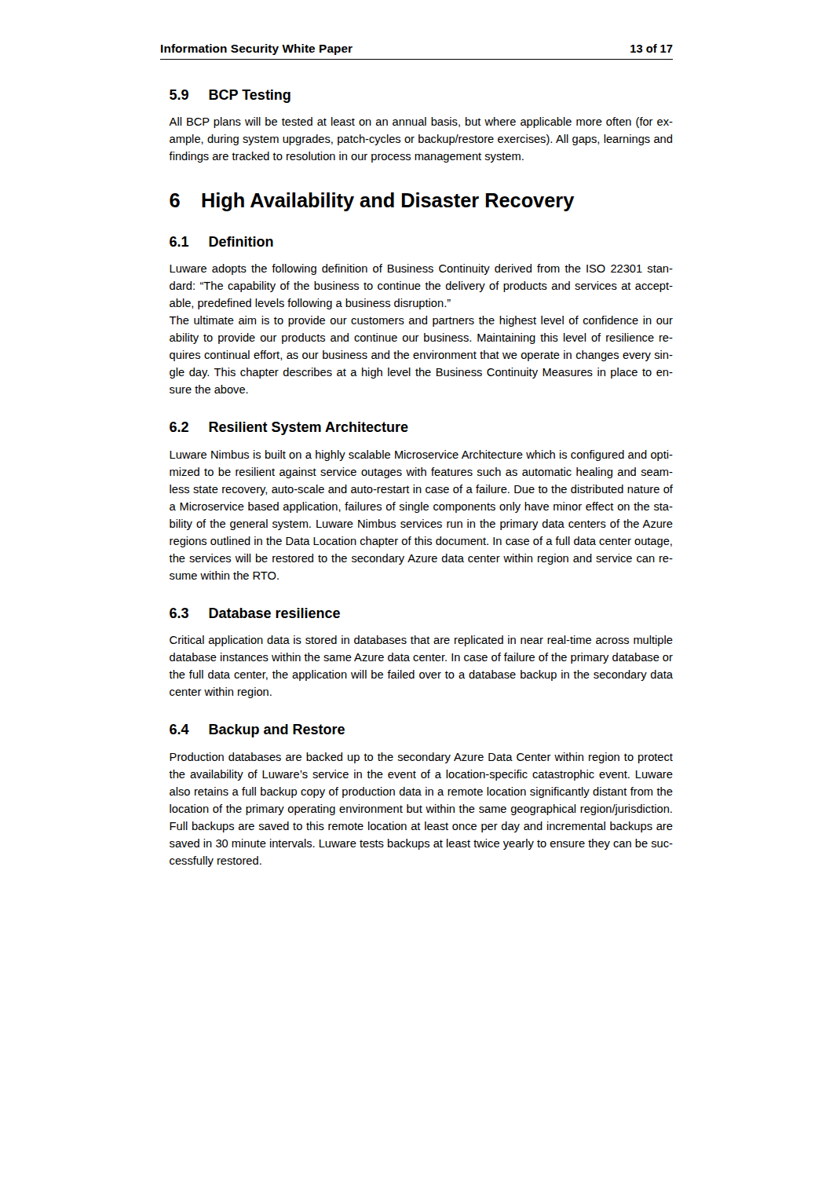Information Security White Paper 13 of 17
5.9 BCP Testing
All BCP plans will be tested at least on an annual basis, but where applicable more often (for example, during system upgrades, patch-cycles or backup/restore exercises). All gaps, learnings and findings are tracked to resolution in our process management system.
6 High Availability and Disaster Recovery
6.1 Definition
Luware adopts the following definition of Business Continuity derived from the ISO 22301 standard: “The capability of the business to continue the delivery of products and services at acceptable, predefined levels following a business disruption.”
The ultimate aim is to provide our customers and partners the highest level of confidence in our ability to provide our products and continue our business. Maintaining this level of resilience requires continual effort, as our business and the environment that we operate in changes every single day. This chapter describes at a high level the Business Continuity Measures in place to ensure the above.
6.2 Resilient System Architecture
Luware Nimbus is built on a highly scalable Microservice Architecture which is configured and optimized to be resilient against service outages with features such as automatic healing and seamless state recovery, auto-scale and auto-restart in case of a failure. Due to the distributed nature of a Microservice based application, failures of single components only have minor effect on the stability of the general system. Luware Nimbus services run in the primary data centers of the Azure regions outlined in the Data Location chapter of this document. In case of a full data center outage, the services will be restored to the secondary Azure data center within region and service can resume within the RTO.
6.3 Database resilience
Critical application data is stored in databases that are replicated in near real-time across multiple database instances within the same Azure data center. In case of failure of the primary database or the full data center, the application will be failed over to a database backup in the secondary data center within region.
6.4 Backup and Restore
Production databases are backed up to the secondary Azure Data Center within region to protect the availability of Luware’s service in the event of a location-specific catastrophic event. Luware also retains a full backup copy of production data in a remote location significantly distant from the location of the primary operating environment but within the same geographical region/jurisdiction. Full backups are saved to this remote location at least once per day and incremental backups are saved in 30 minute intervals. Luware tests backups at least twice yearly to ensure they can be successfully restored.